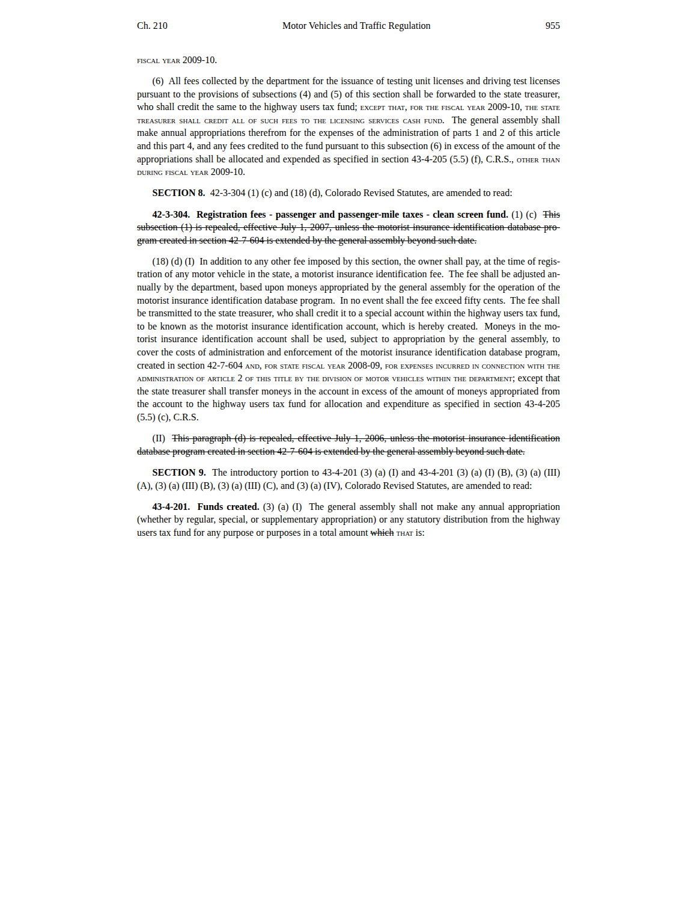Ch. 210 Motor Vehicles and Traffic Regulation 955
fiscal year 2009-10.
(6) All fees collected by the department for the issuance of testing unit licenses and driving test licenses pursuant to the provisions of subsections (4) and (5) of this section shall be forwarded to the state treasurer, who shall credit the same to the highway users tax fund; except that, for the fiscal year 2009-10, the state treasurer shall credit all of such fees to the licensing services cash fund. The general assembly shall make annual appropriations therefrom for the expenses of the administration of parts 1 and 2 of this article and this part 4, and any fees credited to the fund pursuant to this subsection (6) in excess of the amount of the appropriations shall be allocated and expended as specified in section 43-4-205 (5.5) (f), C.R.S., other than during fiscal year 2009-10.
SECTION 8. 42-3-304 (1) (c) and (18) (d), Colorado Revised Statutes, are amended to read:
42-3-304. Registration fees - passenger and passenger-mile taxes - clean screen fund. (1) (c) This subsection (1) is repealed, effective July 1, 2007, unless the motorist insurance identification database program created in section 42-7-604 is extended by the general assembly beyond such date.
(18) (d) (I) In addition to any other fee imposed by this section, the owner shall pay, at the time of registration of any motor vehicle in the state, a motorist insurance identification fee. The fee shall be adjusted annually by the department, based upon moneys appropriated by the general assembly for the operation of the motorist insurance identification database program. In no event shall the fee exceed fifty cents. The fee shall be transmitted to the state treasurer, who shall credit it to a special account within the highway users tax fund, to be known as the motorist insurance identification account, which is hereby created. Moneys in the motorist insurance identification account shall be used, subject to appropriation by the general assembly, to cover the costs of administration and enforcement of the motorist insurance identification database program, created in section 42-7-604 and, for state fiscal year 2008-09, for expenses incurred in connection with the administration of article 2 of this title by the division of motor vehicles within the department; except that the state treasurer shall transfer moneys in the account in excess of the amount of moneys appropriated from the account to the highway users tax fund for allocation and expenditure as specified in section 43-4-205 (5.5) (c), C.R.S.
(II) This paragraph (d) is repealed, effective July 1, 2006, unless the motorist insurance identification database program created in section 42-7-604 is extended by the general assembly beyond such date.
SECTION 9. The introductory portion to 43-4-201 (3) (a) (I) and 43-4-201 (3) (a) (I) (B), (3) (a) (III) (A), (3) (a) (III) (B), (3) (a) (III) (C), and (3) (a) (IV), Colorado Revised Statutes, are amended to read:
43-4-201. Funds created. (3) (a) (I) The general assembly shall not make any annual appropriation (whether by regular, special, or supplementary appropriation) or any statutory distribution from the highway users tax fund for any purpose or purposes in a total amount which that is: